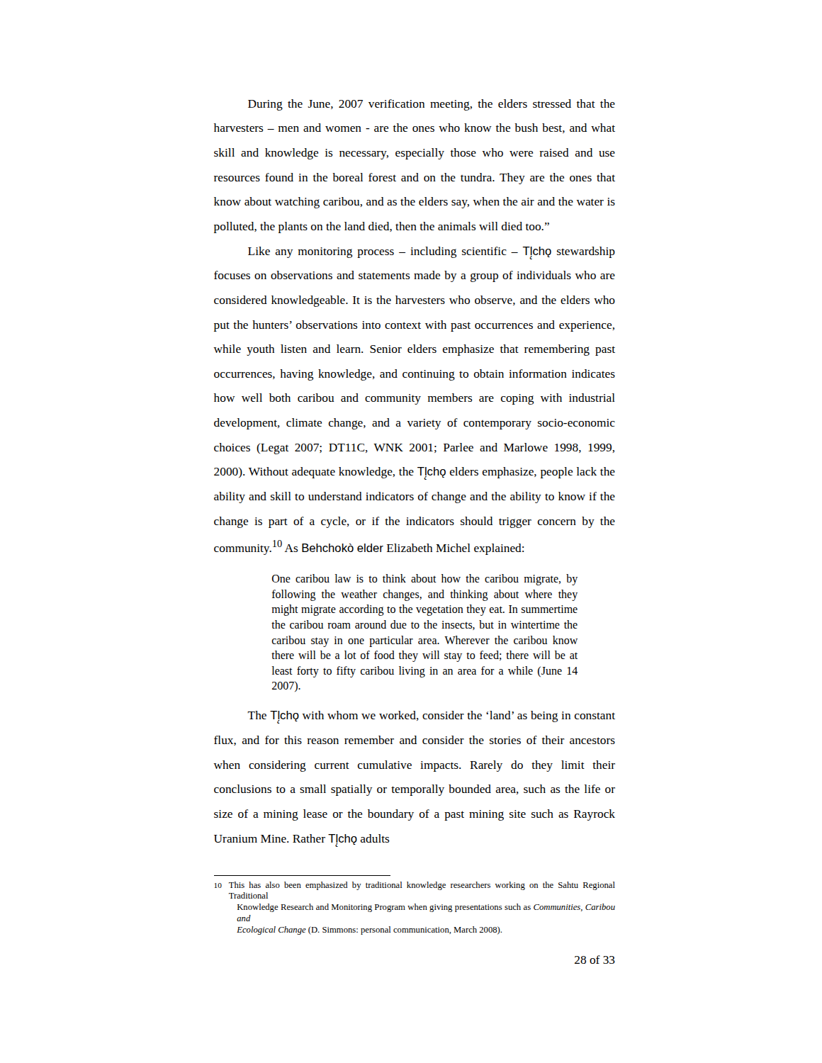During the June, 2007 verification meeting, the elders stressed that the harvesters – men and women - are the ones who know the bush best, and what skill and knowledge is necessary, especially those who were raised and use resources found in the boreal forest and on the tundra. They are the ones that know about watching caribou, and as the elders say, when the air and the water is polluted, the plants on the land died, then the animals will died too.”
Like any monitoring process – including scientific – Tḷ̨chǫ stewardship focuses on observations and statements made by a group of individuals who are considered knowledgeable. It is the harvesters who observe, and the elders who put the hunters’ observations into context with past occurrences and experience, while youth listen and learn. Senior elders emphasize that remembering past occurrences, having knowledge, and continuing to obtain information indicates how well both caribou and community members are coping with industrial development, climate change, and a variety of contemporary socio-economic choices (Legat 2007; DT11C, WNK 2001; Parlee and Marlowe 1998, 1999, 2000). Without adequate knowledge, the Tḷ̨chǫ elders emphasize, people lack the ability and skill to understand indicators of change and the ability to know if the change is part of a cycle, or if the indicators should trigger concern by the community.10 As Behchokò elder Elizabeth Michel explained:
One caribou law is to think about how the caribou migrate, by following the weather changes, and thinking about where they might migrate according to the vegetation they eat. In summertime the caribou roam around due to the insects, but in wintertime the caribou stay in one particular area. Wherever the caribou know there will be a lot of food they will stay to feed; there will be at least forty to fifty caribou living in an area for a while (June 14 2007).
The Tḷ̨chǫ with whom we worked, consider the ‘land’ as being in constant flux, and for this reason remember and consider the stories of their ancestors when considering current cumulative impacts. Rarely do they limit their conclusions to a small spatially or temporally bounded area, such as the life or size of a mining lease or the boundary of a past mining site such as Rayrock Uranium Mine. Rather Tḷ̨chǫ adults
10 This has also been emphasized by traditional knowledge researchers working on the Sahtu Regional Traditional Knowledge Research and Monitoring Program when giving presentations such as Communities, Caribou and Ecological Change (D. Simmons: personal communication, March 2008).
28 of 33